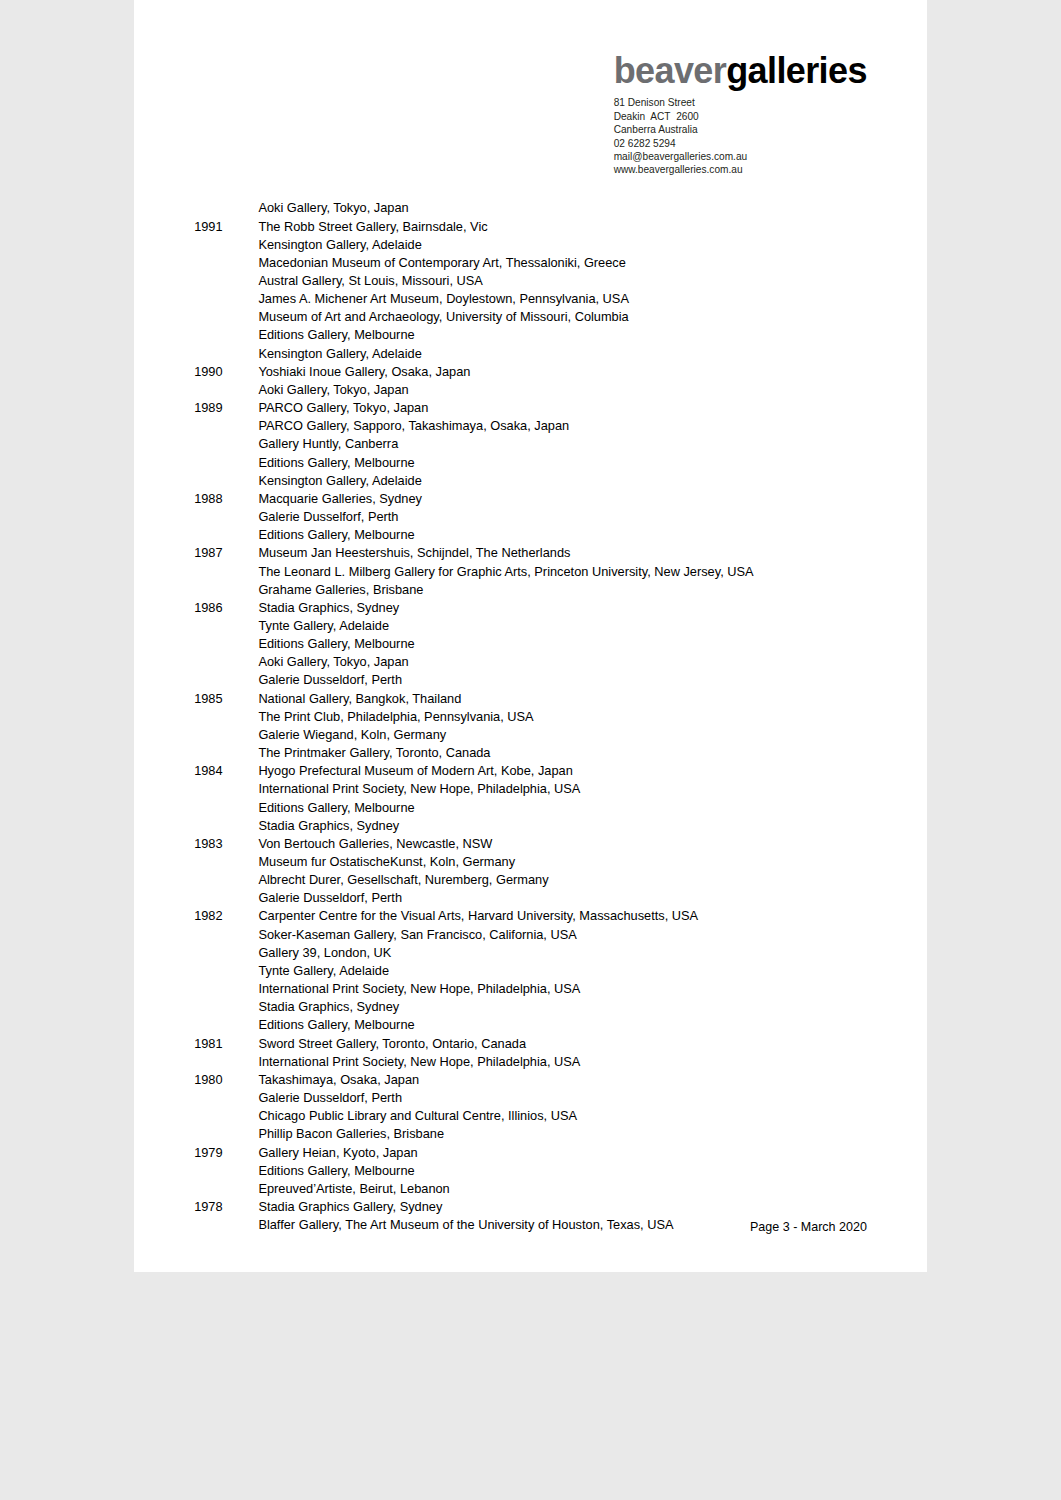beaver galleries
81 Denison Street
Deakin ACT 2600
Canberra Australia
02 6282 5294
mail@beavergalleries.com.au
www.beavergalleries.com.au
| | Aoki Gallery, Tokyo, Japan |
| 1991 | The Robb Street Gallery, Bairnsdale, Vic |
| | Kensington Gallery, Adelaide |
| | Macedonian Museum of Contemporary Art, Thessaloniki, Greece |
| | Austral Gallery, St Louis, Missouri, USA |
| | James A. Michener Art Museum, Doylestown, Pennsylvania, USA |
| | Museum of Art and Archaeology, University of Missouri, Columbia |
| | Editions Gallery, Melbourne |
| | Kensington Gallery, Adelaide |
| 1990 | Yoshiaki Inoue Gallery, Osaka, Japan |
| | Aoki Gallery, Tokyo, Japan |
| 1989 | PARCO Gallery, Tokyo, Japan |
| | PARCO Gallery, Sapporo, Takashimaya, Osaka, Japan |
| | Gallery Huntly, Canberra |
| | Editions Gallery, Melbourne |
| | Kensington Gallery, Adelaide |
| 1988 | Macquarie Galleries, Sydney |
| | Galerie Dusselforf, Perth |
| | Editions Gallery, Melbourne |
| 1987 | Museum Jan Heestershuis, Schijndel, The Netherlands |
| | The Leonard L. Milberg Gallery for Graphic Arts, Princeton University, New Jersey, USA |
| | Grahame Galleries, Brisbane |
| 1986 | Stadia Graphics, Sydney |
| | Tynte Gallery, Adelaide |
| | Editions Gallery, Melbourne |
| | Aoki Gallery, Tokyo, Japan |
| | Galerie Dusseldorf, Perth |
| 1985 | National Gallery, Bangkok, Thailand |
| | The Print Club, Philadelphia, Pennsylvania, USA |
| | Galerie Wiegand, Koln, Germany |
| | The Printmaker Gallery, Toronto, Canada |
| 1984 | Hyogo Prefectural Museum of Modern Art, Kobe, Japan |
| | International Print Society, New Hope, Philadelphia, USA |
| | Editions Gallery, Melbourne |
| | Stadia Graphics, Sydney |
| 1983 | Von Bertouch Galleries, Newcastle, NSW |
| | Museum fur OstatischeKunst, Koln, Germany |
| | Albrecht Durer, Gesellschaft, Nuremberg, Germany |
| | Galerie Dusseldorf, Perth |
| 1982 | Carpenter Centre for the Visual Arts, Harvard University, Massachusetts, USA |
| | Soker-Kaseman Gallery, San Francisco, California, USA |
| | Gallery 39, London, UK |
| | Tynte Gallery, Adelaide |
| | International Print Society, New Hope, Philadelphia, USA |
| | Stadia Graphics, Sydney |
| | Editions Gallery, Melbourne |
| 1981 | Sword Street Gallery, Toronto, Ontario, Canada |
| | International Print Society, New Hope, Philadelphia, USA |
| 1980 | Takashimaya, Osaka, Japan |
| | Galerie Dusseldorf, Perth |
| | Chicago Public Library and Cultural Centre, Illinios, USA |
| | Phillip Bacon Galleries, Brisbane |
| 1979 | Gallery Heian, Kyoto, Japan |
| | Editions Gallery, Melbourne |
| | Epreuved’Artiste, Beirut, Lebanon |
| 1978 | Stadia Graphics Gallery, Sydney |
| | Blaffer Gallery, The Art Museum of the University of Houston, Texas, USA |
Page 3 - March 2020